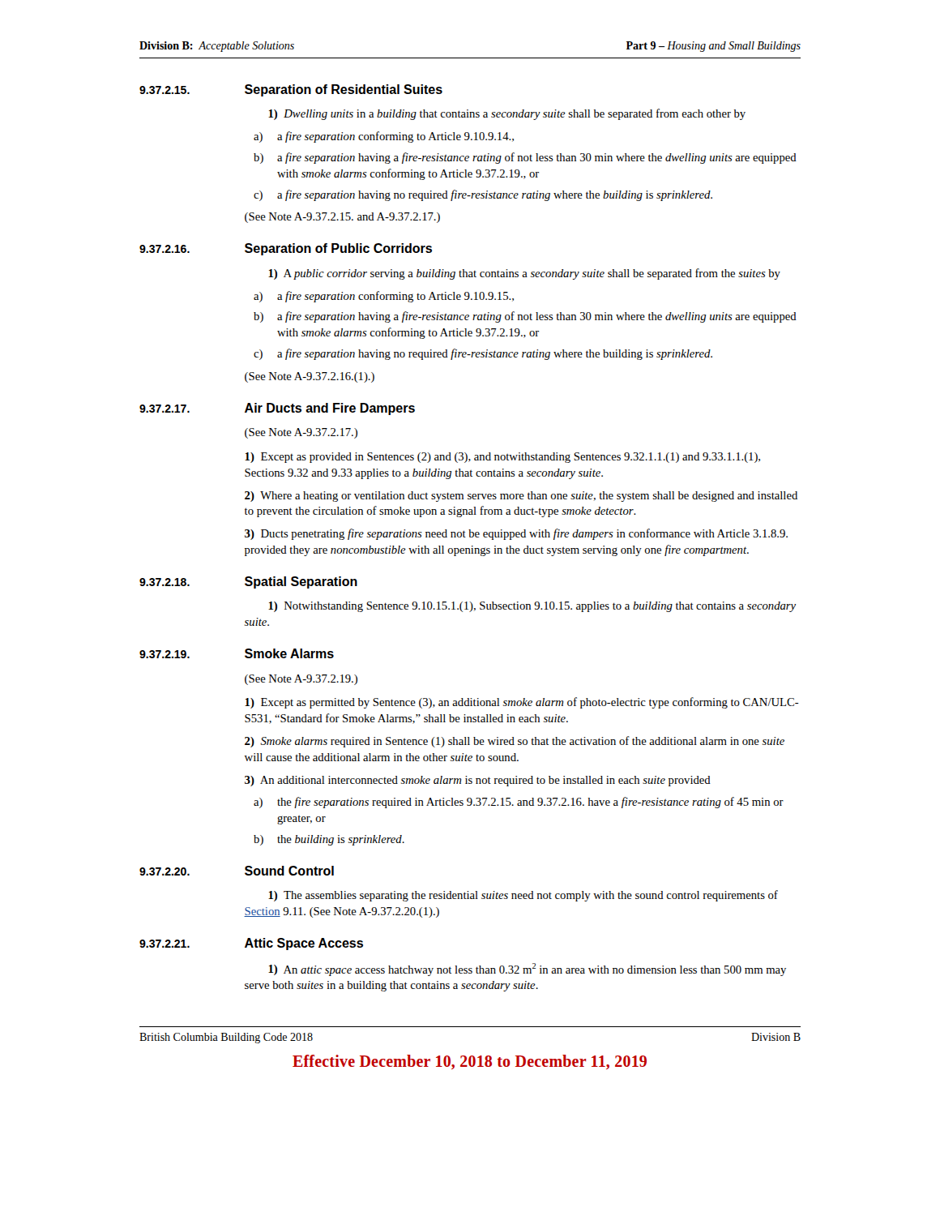Division B: Acceptable Solutions
Part 9 – Housing and Small Buildings
9.37.2.15.
Separation of Residential Suites
1) Dwelling units in a building that contains a secondary suite shall be separated from each other by
a) a fire separation conforming to Article 9.10.9.14.,
b) a fire separation having a fire-resistance rating of not less than 30 min where the dwelling units are equipped with smoke alarms conforming to Article 9.37.2.19., or
c) a fire separation having no required fire-resistance rating where the building is sprinklered.
(See Note A-9.37.2.15. and A-9.37.2.17.)
9.37.2.16.
Separation of Public Corridors
1) A public corridor serving a building that contains a secondary suite shall be separated from the suites by
a) a fire separation conforming to Article 9.10.9.15.,
b) a fire separation having a fire-resistance rating of not less than 30 min where the dwelling units are equipped with smoke alarms conforming to Article 9.37.2.19., or
c) a fire separation having no required fire-resistance rating where the building is sprinklered.
(See Note A-9.37.2.16.(1).)
9.37.2.17.
Air Ducts and Fire Dampers
(See Note A-9.37.2.17.)
1) Except as provided in Sentences (2) and (3), and notwithstanding Sentences 9.32.1.1.(1) and 9.33.1.1.(1), Sections 9.32 and 9.33 applies to a building that contains a secondary suite.
2) Where a heating or ventilation duct system serves more than one suite, the system shall be designed and installed to prevent the circulation of smoke upon a signal from a duct-type smoke detector.
3) Ducts penetrating fire separations need not be equipped with fire dampers in conformance with Article 3.1.8.9. provided they are noncombustible with all openings in the duct system serving only one fire compartment.
9.37.2.18.
Spatial Separation
1) Notwithstanding Sentence 9.10.15.1.(1), Subsection 9.10.15. applies to a building that contains a secondary suite.
9.37.2.19.
Smoke Alarms
(See Note A-9.37.2.19.)
1) Except as permitted by Sentence (3), an additional smoke alarm of photo-electric type conforming to CAN/ULC-S531, “Standard for Smoke Alarms,” shall be installed in each suite.
2) Smoke alarms required in Sentence (1) shall be wired so that the activation of the additional alarm in one suite will cause the additional alarm in the other suite to sound.
3) An additional interconnected smoke alarm is not required to be installed in each suite provided
a) the fire separations required in Articles 9.37.2.15. and 9.37.2.16. have a fire-resistance rating of 45 min or greater, or
b) the building is sprinklered.
9.37.2.20.
Sound Control
1) The assemblies separating the residential suites need not comply with the sound control requirements of Section 9.11. (See Note A-9.37.2.20.(1).)
9.37.2.21.
Attic Space Access
1) An attic space access hatchway not less than 0.32 m2 in an area with no dimension less than 500 mm may serve both suites in a building that contains a secondary suite.
British Columbia Building Code 2018
Division B
Effective December 10, 2018 to December 11, 2019